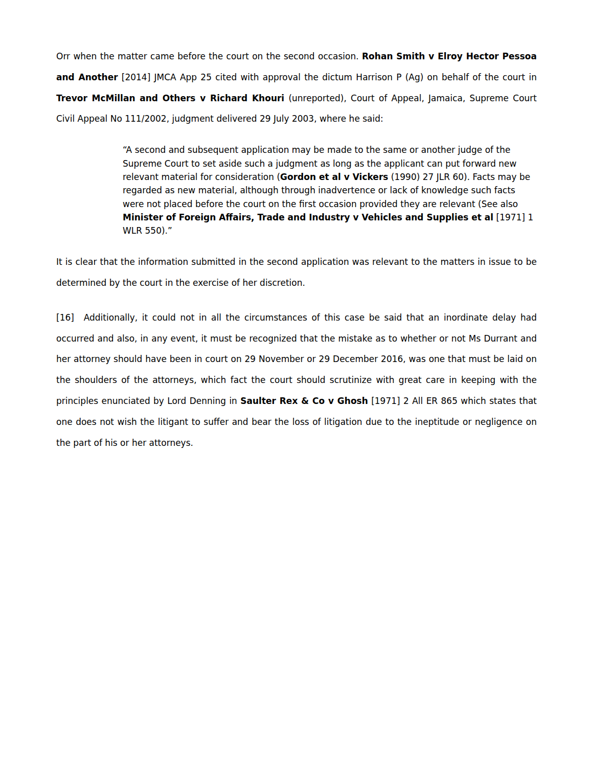Orr when the matter came before the court on the second occasion. Rohan Smith v Elroy Hector Pessoa and Another [2014] JMCA App 25 cited with approval the dictum Harrison P (Ag) on behalf of the court in Trevor McMillan and Others v Richard Khouri (unreported), Court of Appeal, Jamaica, Supreme Court Civil Appeal No 111/2002, judgment delivered 29 July 2003, where he said:
“A second and subsequent application may be made to the same or another judge of the Supreme Court to set aside such a judgment as long as the applicant can put forward new relevant material for consideration (Gordon et al v Vickers (1990) 27 JLR 60). Facts may be regarded as new material, although through inadvertence or lack of knowledge such facts were not placed before the court on the first occasion provided they are relevant (See also Minister of Foreign Affairs, Trade and Industry v Vehicles and Supplies et al [1971] 1 WLR 550).”
It is clear that the information submitted in the second application was relevant to the matters in issue to be determined by the court in the exercise of her discretion.
[16] Additionally, it could not in all the circumstances of this case be said that an inordinate delay had occurred and also, in any event, it must be recognized that the mistake as to whether or not Ms Durrant and her attorney should have been in court on 29 November or 29 December 2016, was one that must be laid on the shoulders of the attorneys, which fact the court should scrutinize with great care in keeping with the principles enunciated by Lord Denning in Saulter Rex & Co v Ghosh [1971] 2 All ER 865 which states that one does not wish the litigant to suffer and bear the loss of litigation due to the ineptitude or negligence on the part of his or her attorneys.